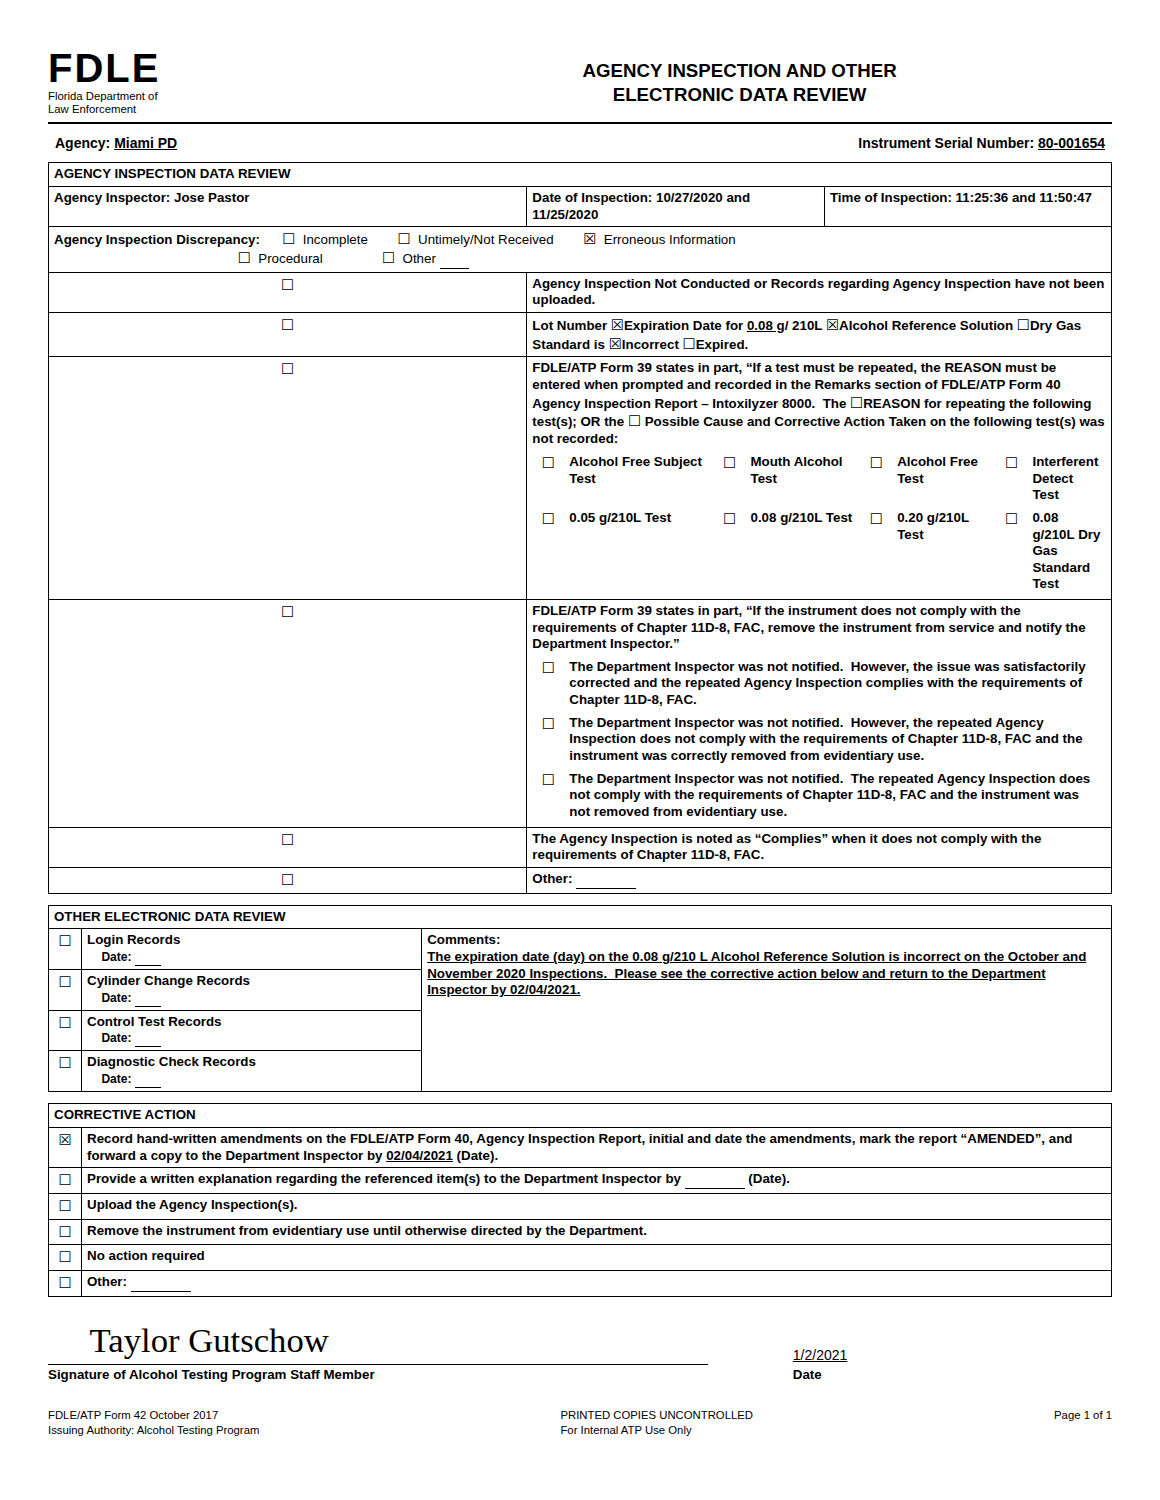FDLE
Florida Department of
Law Enforcement
AGENCY INSPECTION AND OTHER
ELECTRONIC DATA REVIEW
Agency: Miami PD
Instrument Serial Number: 80-001654
| AGENCY INSPECTION DATA REVIEW |
| Agency Inspector: Jose Pastor | Date of Inspection: 10/27/2020 and 11/25/2020 | Time of Inspection: 11:25:36 and 11:50:47 |
| Agency Inspection Discrepancy: ☐ Incomplete ☐ Untimely/Not Received ☒ Erroneous Information ☐ Procedural ☐ Other |
| ☐ | Agency Inspection Not Conducted or Records regarding Agency Inspection have not been uploaded. |
| ☐ | Lot Number ☒ Expiration Date for 0.08 g / 210L ☒ Alcohol Reference Solution ☐ Dry Gas Standard is ☒ Incorrect ☐ Expired. |
| ☐ | FDLE/ATP Form 39 states in part, “If a test must be repeated, the REASON must be entered when prompted and recorded in the Remarks section of FDLE/ATP Form 40 Agency Inspection Report – Intoxilyzer 8000. The ☐ REASON for repeating the following test(s); OR the ☐ Possible Cause and Corrective Action Taken on the following test(s) was not recorded: / ☐ / Alcohol Free Subject Test / ☐ / Mouth Alcohol Test / ☐ / Alcohol Free Test / ☐ / Interferent Detect Test / / ☐ / 0.05 g/210L Test / ☐ / 0.08 g/210L Test / ☐ / 0.20 g/210L Test / ☐ / 0.08 g/210L Dry Gas Standard Test / |
| ☐ | FDLE/ATP Form 39 states in part, “If the instrument does not comply with the requirements of Chapter 11D-8, FAC, remove the instrument from service and notify the Department Inspector.” / ☐ / The Department Inspector was not notified. However, the issue was satisfactorily corrected and the repeated Agency Inspection complies with the requirements of Chapter 11D-8, FAC. / / ☐ / The Department Inspector was not notified. However, the repeated Agency Inspection does not comply with the requirements of Chapter 11D-8, FAC and the instrument was correctly removed from evidentiary use. / / ☐ / The Department Inspector was not notified. The repeated Agency Inspection does not comply with the requirements of Chapter 11D-8, FAC and the instrument was not removed from evidentiary use. / |
| ☐ | The Agency Inspection is noted as “Complies” when it does not comply with the requirements of Chapter 11D-8, FAC. |
| ☐ | Other: |
| OTHER ELECTRONIC DATA REVIEW |
| ☐ | Login Records Date: | Comments: The expiration date (day) on the 0.08 g/210 L Alcohol Reference Solution is incorrect on the October and November 2020 Inspections. Please see the corrective action below and return to the Department Inspector by 02/04/2021. |
| ☐ | Cylinder Change Records Date: |
| ☐ | Control Test Records Date: |
| ☐ | Diagnostic Check Records Date: |
| CORRECTIVE ACTION |
| ☒ | Record hand-written amendments on the FDLE/ATP Form 40, Agency Inspection Report, initial and date the amendments, mark the report “AMENDED”, and forward a copy to the Department Inspector by 02/04/2021 (Date). |
| ☐ | Provide a written explanation regarding the referenced item(s) to the Department Inspector by (Date). |
| ☐ | Upload the Agency Inspection(s). |
| ☐ | Remove the instrument from evidentiary use until otherwise directed by the Department. |
| ☐ | No action required |
| ☐ | Other: |
Taylor Gutschow
Signature of Alcohol Testing Program Staff Member
1/2/2021
Date
FDLE/ATP Form 42 October 2017
Issuing Authority: Alcohol Testing Program
PRINTED COPIES UNCONTROLLED
For Internal ATP Use Only
Page 1 of 1